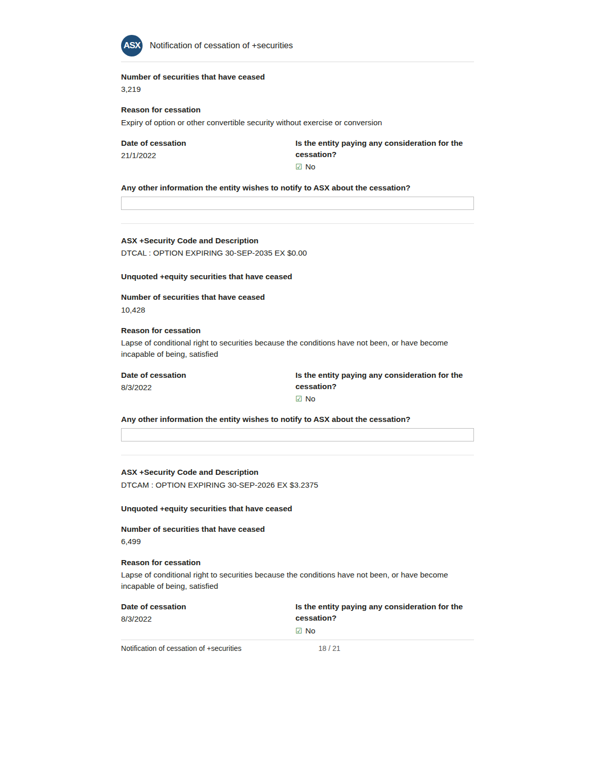ASX
Notification of cessation of +securities
Number of securities that have ceased
3,219
Reason for cessation
Expiry of option or other convertible security without exercise or conversion
Date of cessation
21/1/2022
Is the entity paying any consideration for the cessation?
☑No
Any other information the entity wishes to notify to ASX about the cessation?
ASX +Security Code and Description
DTCAL : OPTION EXPIRING 30-SEP-2035 EX $0.00
Unquoted +equity securities that have ceased
Number of securities that have ceased
10,428
Reason for cessation
Lapse of conditional right to securities because the conditions have not been, or have become incapable of being, satisfied
Date of cessation
8/3/2022
Is the entity paying any consideration for the cessation?
☑No
Any other information the entity wishes to notify to ASX about the cessation?
ASX +Security Code and Description
DTCAM : OPTION EXPIRING 30-SEP-2026 EX $3.2375
Unquoted +equity securities that have ceased
Number of securities that have ceased
6,499
Reason for cessation
Lapse of conditional right to securities because the conditions have not been, or have become incapable of being, satisfied
Date of cessation
8/3/2022
Is the entity paying any consideration for the cessation?
☑No
Notification of cessation of +securities 18 / 21